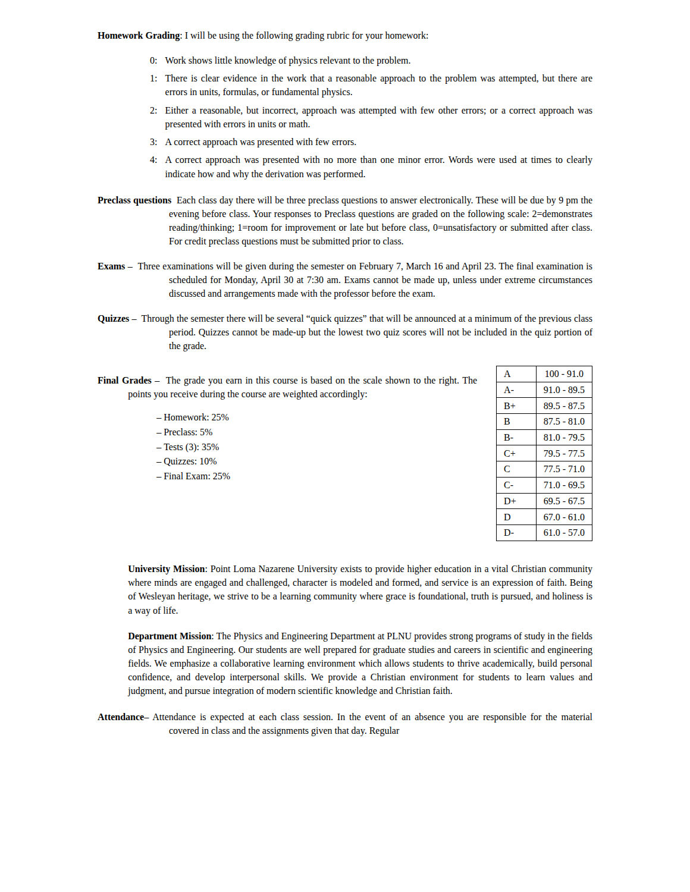Homework Grading: I will be using the following grading rubric for your homework:
Work shows little knowledge of physics relevant to the problem.
There is clear evidence in the work that a reasonable approach to the problem was attempted, but there are errors in units, formulas, or fundamental physics.
Either a reasonable, but incorrect, approach was attempted with few other errors; or a correct approach was presented with errors in units or math.
A correct approach was presented with few errors.
A correct approach was presented with no more than one minor error. Words were used at times to clearly indicate how and why the derivation was performed.
Preclass questions Each class day there will be three preclass questions to answer electronically. These will be due by 9 pm the evening before class. Your responses to Preclass questions are graded on the following scale: 2=demonstrates reading/thinking; 1=room for improvement or late but before class, 0=unsatisfactory or submitted after class. For credit preclass questions must be submitted prior to class.
Exams – Three examinations will be given during the semester on February 7, March 16 and April 23. The final examination is scheduled for Monday, April 30 at 7:30 am. Exams cannot be made up, unless under extreme circumstances discussed and arrangements made with the professor before the exam.
Quizzes – Through the semester there will be several “quick quizzes” that will be announced at a minimum of the previous class period. Quizzes cannot be made-up but the lowest two quiz scores will not be included in the quiz portion of the grade.
| A | 100 - 91.0 |
| A- | 91.0 - 89.5 |
| B+ | 89.5 - 87.5 |
| B | 87.5 - 81.0 |
| B- | 81.0 - 79.5 |
| C+ | 79.5 - 77.5 |
| C | 77.5 - 71.0 |
| C- | 71.0 - 69.5 |
| D+ | 69.5 - 67.5 |
| D | 67.0 - 61.0 |
| D- | 61.0 - 57.0 |
Final Grades – The grade you earn in this course is based on the scale shown to the right. The points you receive during the course are weighted accordingly:
Homework: 25%
Preclass: 5%
Tests (3): 35%
Quizzes: 10%
Final Exam: 25%
University Mission: Point Loma Nazarene University exists to provide higher education in a vital Christian community where minds are engaged and challenged, character is modeled and formed, and service is an expression of faith. Being of Wesleyan heritage, we strive to be a learning community where grace is foundational, truth is pursued, and holiness is a way of life.
Department Mission: The Physics and Engineering Department at PLNU provides strong programs of study in the fields of Physics and Engineering. Our students are well prepared for graduate studies and careers in scientific and engineering fields. We emphasize a collaborative learning environment which allows students to thrive academically, build personal confidence, and develop interpersonal skills. We provide a Christian environment for students to learn values and judgment, and pursue integration of modern scientific knowledge and Christian faith.
Attendance– Attendance is expected at each class session. In the event of an absence you are responsible for the material covered in class and the assignments given that day. Regular